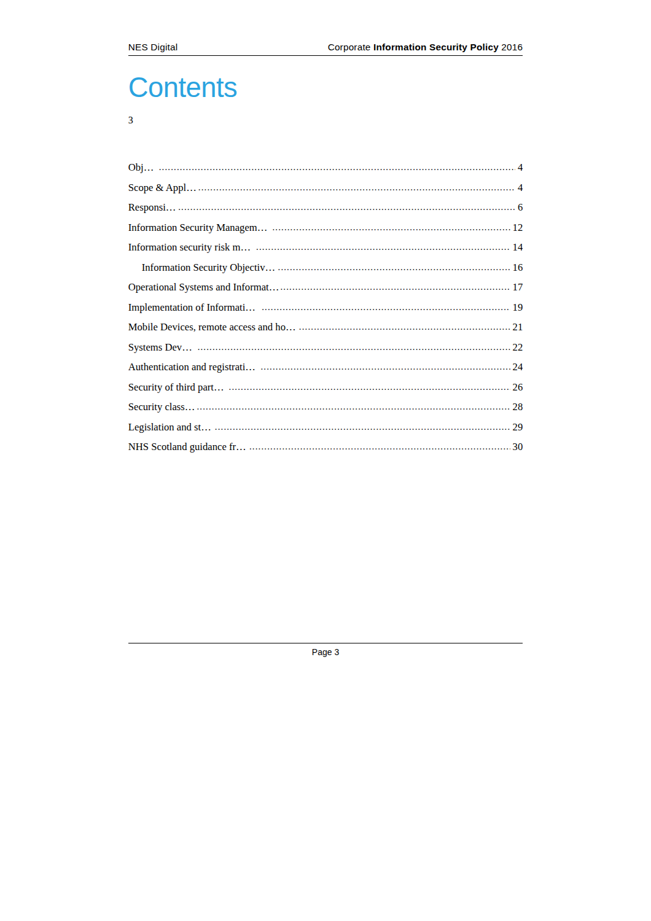NES Digital
Corporate Information Security Policy 2016
Contents
3
Objective ................................................................................................................................................................. 4
Scope & Applicability ............................................................................................................................................. 4
Responsibilities ....................................................................................................................................................... 6
Information Security Management System ................................................................................................. 12
Information security risk management ......................................................................................................... 14
Information Security Objectives 2016-29 ................................................................................................. 16
Operational Systems and Information Assets ............................................................................................. 17
Implementation of Information Security ....................................................................................................... 19
Mobile Devices, remote access and homeworking ..................................................................................... 21
Systems Development ............................................................................................................................................. 22
Authentication and registration of users ....................................................................................................... 24
Security of third party access ................................................................................................................. 26
Security classification ............................................................................................................................................. 28
Legislation and standards ......................................................................................................................... 29
NHS Scotland guidance frameworks ............................................................................................................. 30
Page 3